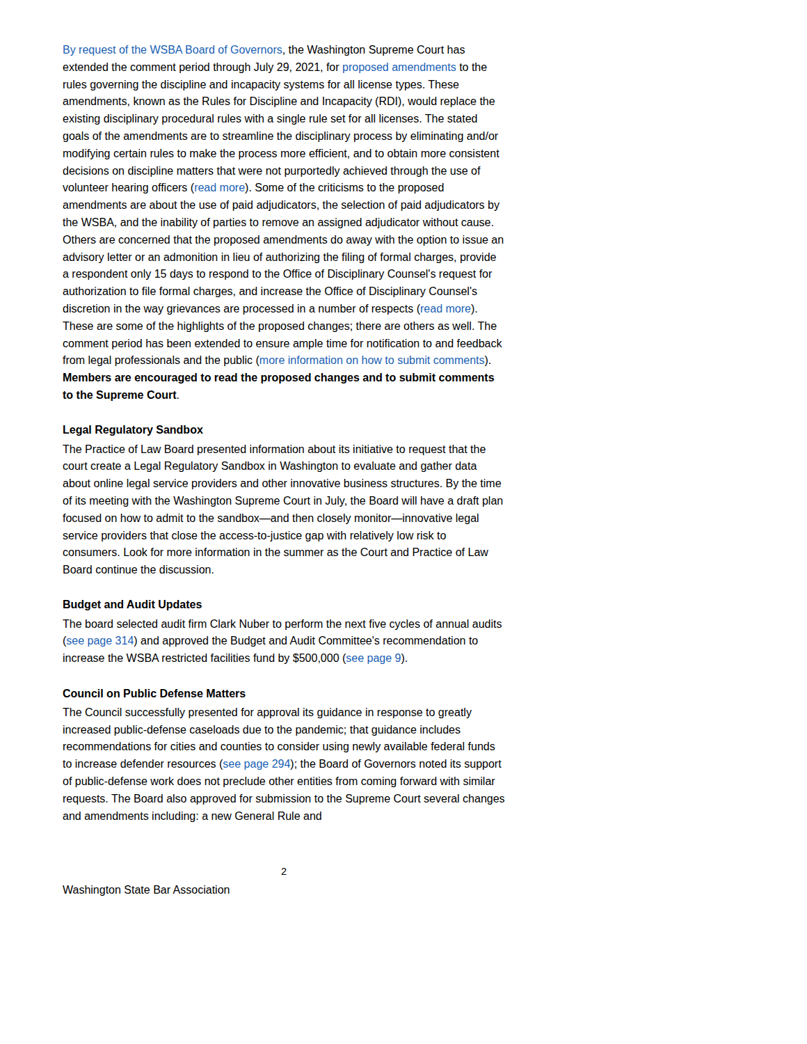By request of the WSBA Board of Governors, the Washington Supreme Court has extended the comment period through July 29, 2021, for proposed amendments to the rules governing the discipline and incapacity systems for all license types. These amendments, known as the Rules for Discipline and Incapacity (RDI), would replace the existing disciplinary procedural rules with a single rule set for all licenses. The stated goals of the amendments are to streamline the disciplinary process by eliminating and/or modifying certain rules to make the process more efficient, and to obtain more consistent decisions on discipline matters that were not purportedly achieved through the use of volunteer hearing officers (read more). Some of the criticisms to the proposed amendments are about the use of paid adjudicators, the selection of paid adjudicators by the WSBA, and the inability of parties to remove an assigned adjudicator without cause. Others are concerned that the proposed amendments do away with the option to issue an advisory letter or an admonition in lieu of authorizing the filing of formal charges, provide a respondent only 15 days to respond to the Office of Disciplinary Counsel's request for authorization to file formal charges, and increase the Office of Disciplinary Counsel's discretion in the way grievances are processed in a number of respects (read more). These are some of the highlights of the proposed changes; there are others as well. The comment period has been extended to ensure ample time for notification to and feedback from legal professionals and the public (more information on how to submit comments). Members are encouraged to read the proposed changes and to submit comments to the Supreme Court.
Legal Regulatory Sandbox
The Practice of Law Board presented information about its initiative to request that the court create a Legal Regulatory Sandbox in Washington to evaluate and gather data about online legal service providers and other innovative business structures. By the time of its meeting with the Washington Supreme Court in July, the Board will have a draft plan focused on how to admit to the sandbox—and then closely monitor—innovative legal service providers that close the access-to-justice gap with relatively low risk to consumers. Look for more information in the summer as the Court and Practice of Law Board continue the discussion.
Budget and Audit Updates
The board selected audit firm Clark Nuber to perform the next five cycles of annual audits (see page 314) and approved the Budget and Audit Committee's recommendation to increase the WSBA restricted facilities fund by $500,000 (see page 9).
Council on Public Defense Matters
The Council successfully presented for approval its guidance in response to greatly increased public-defense caseloads due to the pandemic; that guidance includes recommendations for cities and counties to consider using newly available federal funds to increase defender resources (see page 294); the Board of Governors noted its support of public-defense work does not preclude other entities from coming forward with similar requests. The Board also approved for submission to the Supreme Court several changes and amendments including: a new General Rule and
2
Washington State Bar Association